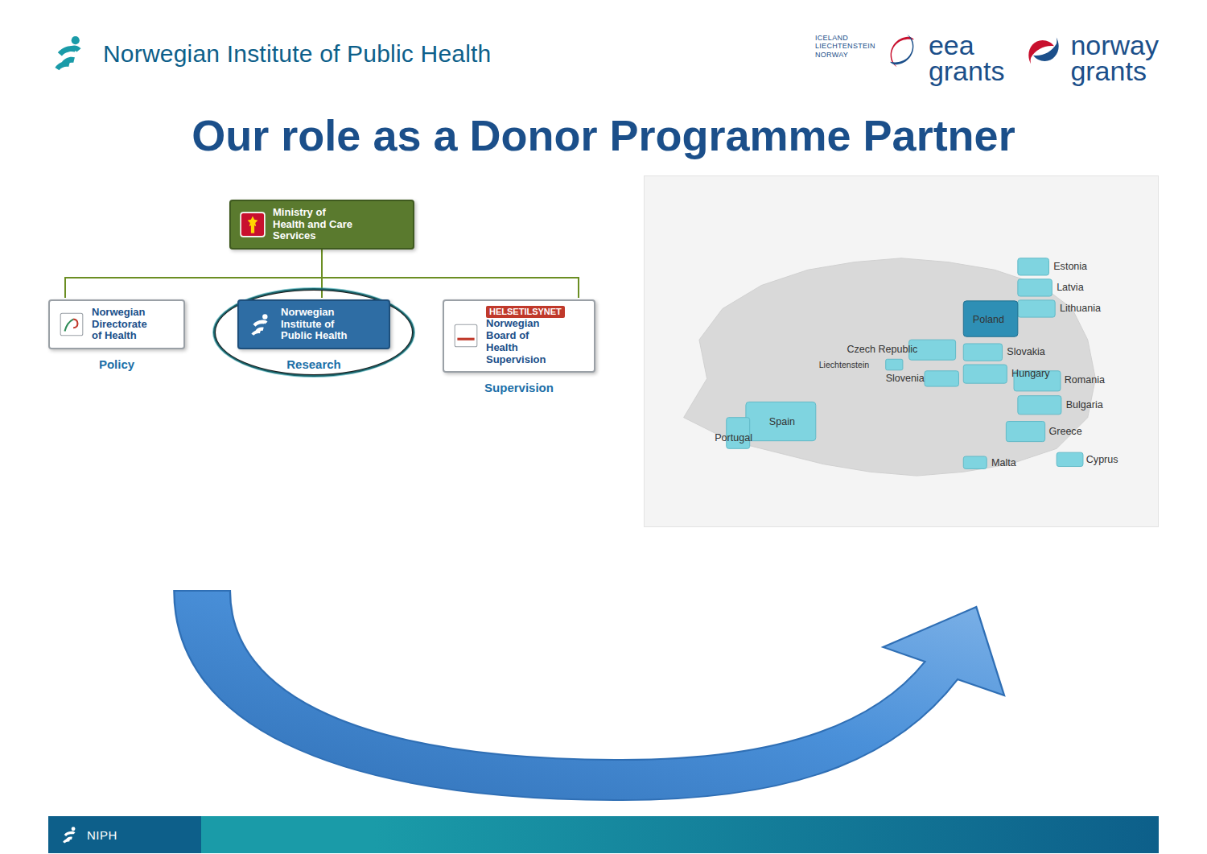Norwegian Institute of Public Health
ICELAND
LIECHTENSTEIN
NORWAY
eeagrants
norwaygrants
Our role as a Donor Programme Partner
Ministry of
Health and Care
Services
Norwegian
Directorate
of Health
Policy
Norwegian
Institute of
Public Health
Research
HELSETILSYNET
Norwegian
Board of
Health
Supervision
Supervision
Estonia Latvia Lithuania Poland Czech Republic Slovakia Hungary Slovenia Romania Bulgaria Greece Cyprus Malta Spain Portugal Liechtenstein
NIPH